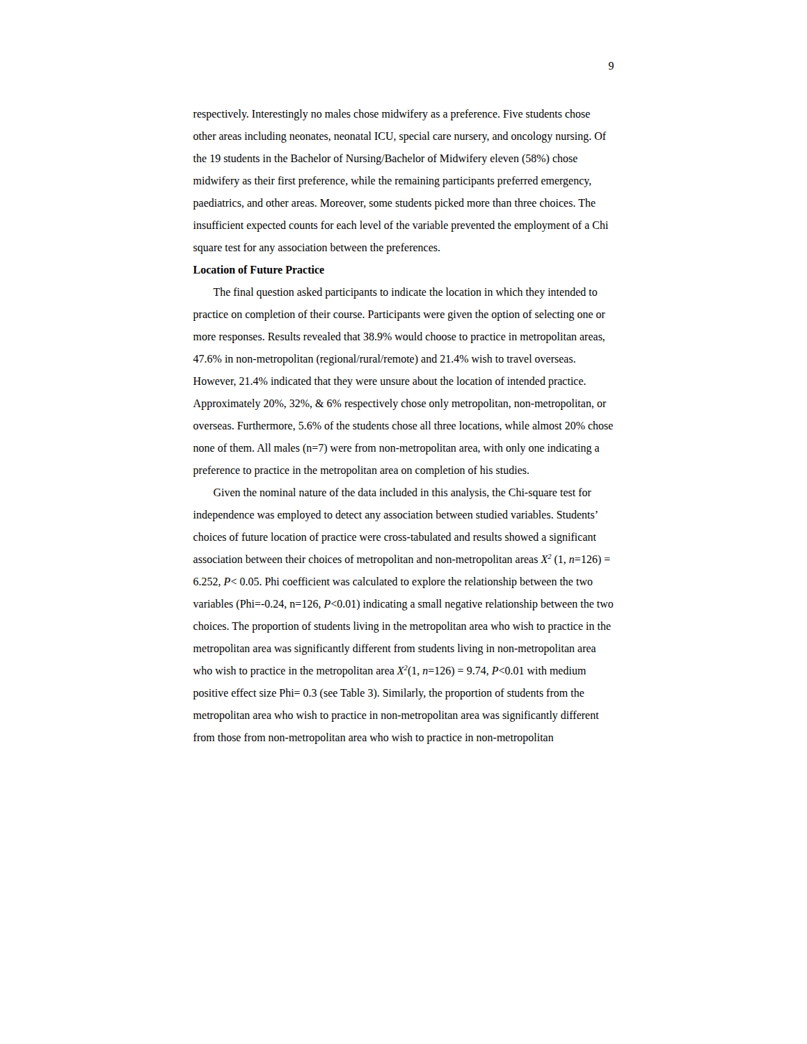9
respectively. Interestingly no males chose midwifery as a preference. Five students chose other areas including neonates, neonatal ICU, special care nursery, and oncology nursing. Of the 19 students in the Bachelor of Nursing/Bachelor of Midwifery eleven (58%) chose midwifery as their first preference, while the remaining participants preferred emergency, paediatrics, and other areas. Moreover, some students picked more than three choices. The insufficient expected counts for each level of the variable prevented the employment of a Chi square test for any association between the preferences.
Location of Future Practice
The final question asked participants to indicate the location in which they intended to practice on completion of their course. Participants were given the option of selecting one or more responses. Results revealed that 38.9% would choose to practice in metropolitan areas, 47.6% in non-metropolitan (regional/rural/remote) and 21.4% wish to travel overseas. However, 21.4% indicated that they were unsure about the location of intended practice. Approximately 20%, 32%, & 6% respectively chose only metropolitan, non-metropolitan, or overseas. Furthermore, 5.6% of the students chose all three locations, while almost 20% chose none of them. All males (n=7) were from non-metropolitan area, with only one indicating a preference to practice in the metropolitan area on completion of his studies.
Given the nominal nature of the data included in this analysis, the Chi-square test for independence was employed to detect any association between studied variables. Students’ choices of future location of practice were cross-tabulated and results showed a significant association between their choices of metropolitan and non-metropolitan areas X2 (1, n=126) = 6.252, P< 0.05. Phi coefficient was calculated to explore the relationship between the two variables (Phi=-0.24, n=126, P<0.01) indicating a small negative relationship between the two choices. The proportion of students living in the metropolitan area who wish to practice in the metropolitan area was significantly different from students living in non-metropolitan area who wish to practice in the metropolitan area X2(1, n=126) = 9.74, P<0.01 with medium positive effect size Phi= 0.3 (see Table 3). Similarly, the proportion of students from the metropolitan area who wish to practice in non-metropolitan area was significantly different from those from non-metropolitan area who wish to practice in non-metropolitan